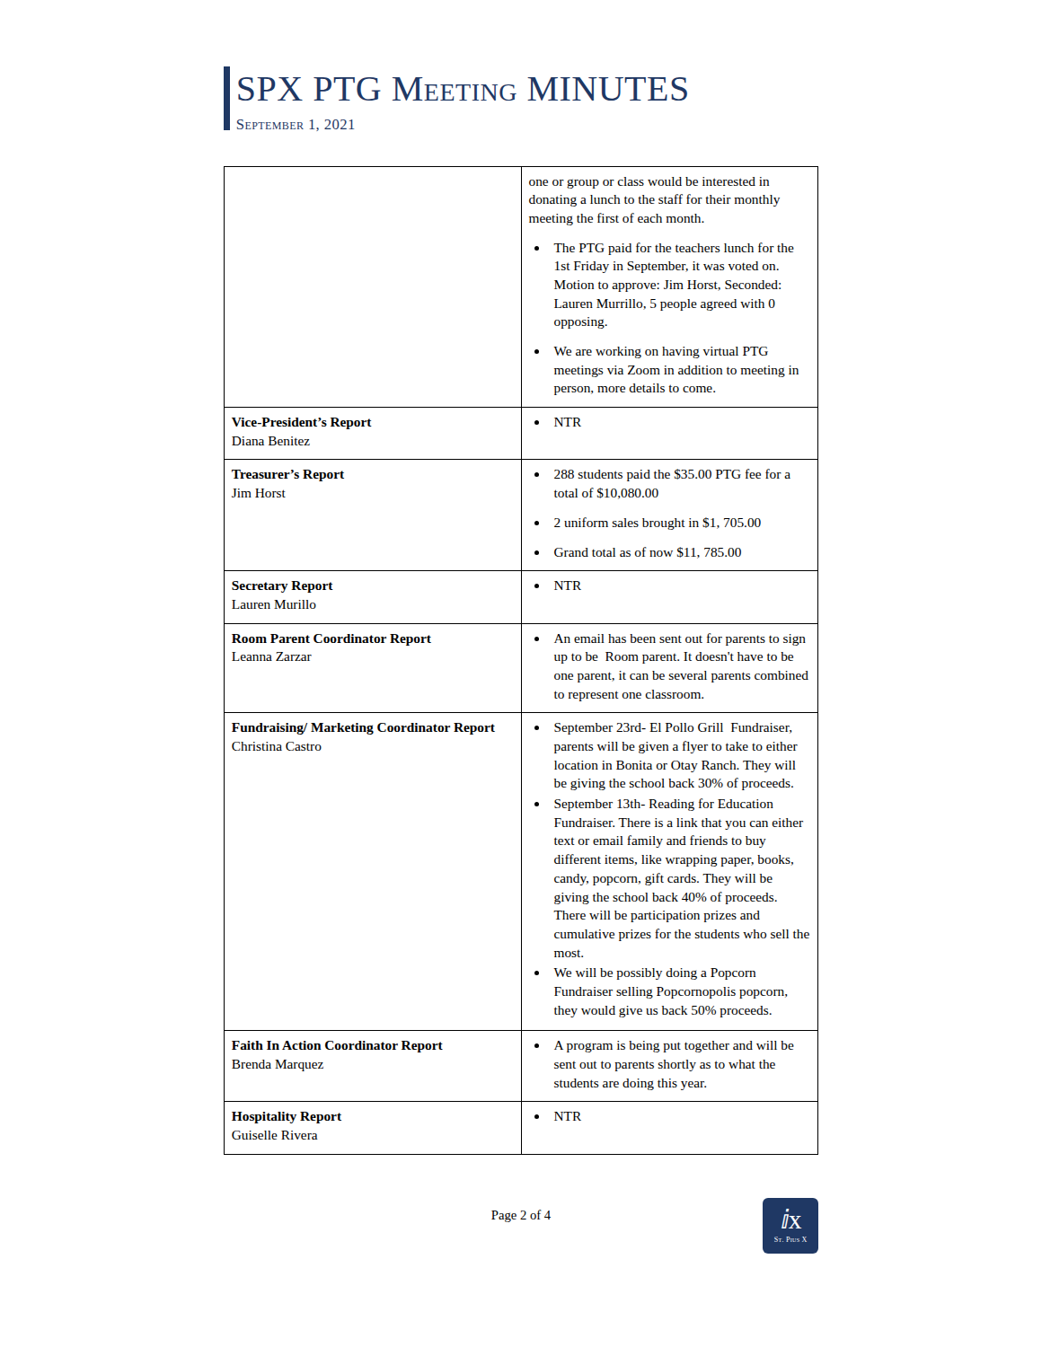SPX PTG Meeting MINUTES
September 1, 2021
| | one or group or class would be interested in donating a lunch to the staff for their monthly meeting the first of each month. The PTG paid for the teachers lunch for the 1st Friday in September, it was voted on. Motion to approve: Jim Horst, Seconded: Lauren Murrillo, 5 people agreed with 0 opposing. We are working on having virtual PTG meetings via Zoom in addition to meeting in person, more details to come. |
| Vice-President’s Report Diana Benitez | NTR |
| Treasurer’s Report Jim Horst | 288 students paid the $35.00 PTG fee for a total of $10,080.00 2 uniform sales brought in $1, 705.00 Grand total as of now $11, 785.00 |
| Secretary Report Lauren Murillo | NTR |
| Room Parent Coordinator Report Leanna Zarzar | An email has been sent out for parents to sign up to be Room parent. It doesn't have to be one parent, it can be several parents combined to represent one classroom. |
| Fundraising/ Marketing Coordinator Report Christina Castro | September 23rd- El Pollo Grill Fundraiser, parents will be given a flyer to take to either location in Bonita or Otay Ranch. They will be giving the school back 30% of proceeds. September 13th- Reading for Education Fundraiser. There is a link that you can either text or email family and friends to buy different items, like wrapping paper, books, candy, popcorn, gift cards. They will be giving the school back 40% of proceeds. There will be participation prizes and cumulative prizes for the students who sell the most. We will be possibly doing a Popcorn Fundraiser selling Popcornopolis popcorn, they would give us back 50% proceeds. |
| Faith In Action Coordinator Report Brenda Marquez | A program is being put together and will be sent out to parents shortly as to what the students are doing this year. |
| Hospitality Report Guiselle Rivera | NTR |
Page 2 of 4
ⅈx St. Pius X